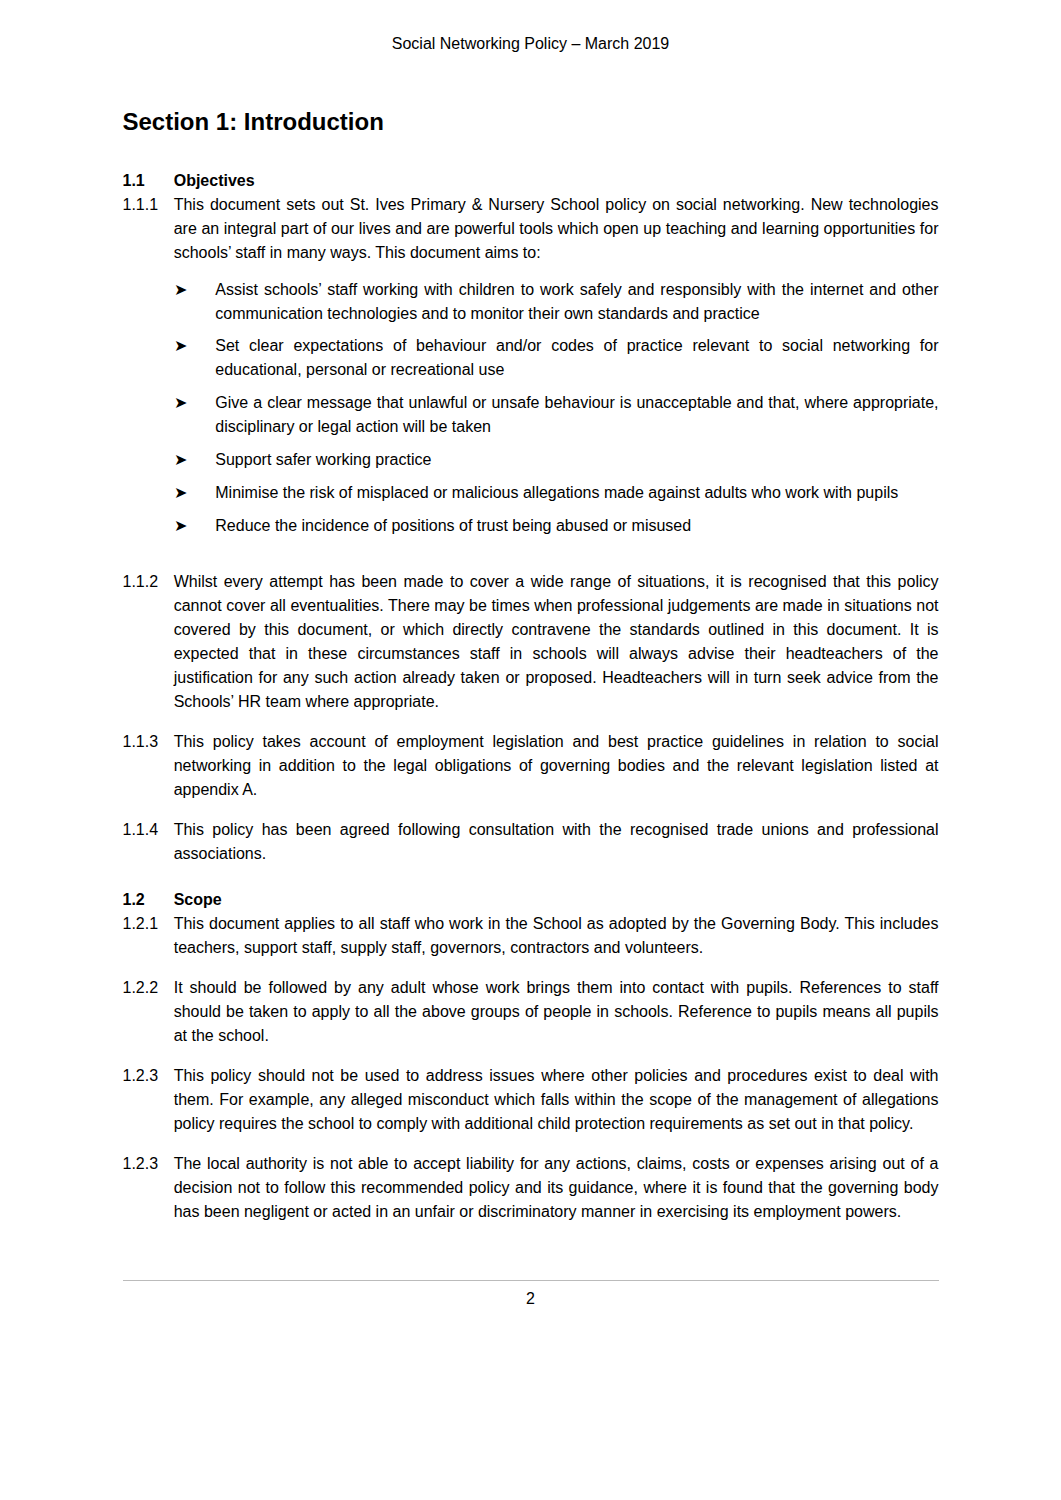Social Networking Policy – March 2019
Section 1: Introduction
1.1
Objectives
1.1.1
This document sets out St. Ives Primary & Nursery School policy on social networking. New technologies are an integral part of our lives and are powerful tools which open up teaching and learning opportunities for schools’ staff in many ways. This document aims to:
➤Assist schools’ staff working with children to work safely and responsibly with the internet and other communication technologies and to monitor their own standards and practice
➤Set clear expectations of behaviour and/or codes of practice relevant to social networking for educational, personal or recreational use
➤Give a clear message that unlawful or unsafe behaviour is unacceptable and that, where appropriate, disciplinary or legal action will be taken
➤Support safer working practice
➤Minimise the risk of misplaced or malicious allegations made against adults who work with pupils
➤Reduce the incidence of positions of trust being abused or misused
1.1.2
Whilst every attempt has been made to cover a wide range of situations, it is recognised that this policy cannot cover all eventualities. There may be times when professional judgements are made in situations not covered by this document, or which directly contravene the standards outlined in this document. It is expected that in these circumstances staff in schools will always advise their headteachers of the justification for any such action already taken or proposed. Headteachers will in turn seek advice from the Schools’ HR team where appropriate.
1.1.3
This policy takes account of employment legislation and best practice guidelines in relation to social networking in addition to the legal obligations of governing bodies and the relevant legislation listed at appendix A.
1.1.4
This policy has been agreed following consultation with the recognised trade unions and professional associations.
1.2
Scope
1.2.1
This document applies to all staff who work in the School as adopted by the Governing Body. This includes teachers, support staff, supply staff, governors, contractors and volunteers.
1.2.2
It should be followed by any adult whose work brings them into contact with pupils. References to staff should be taken to apply to all the above groups of people in schools. Reference to pupils means all pupils at the school.
1.2.3
This policy should not be used to address issues where other policies and procedures exist to deal with them. For example, any alleged misconduct which falls within the scope of the management of allegations policy requires the school to comply with additional child protection requirements as set out in that policy.
1.2.3
The local authority is not able to accept liability for any actions, claims, costs or expenses arising out of a decision not to follow this recommended policy and its guidance, where it is found that the governing body has been negligent or acted in an unfair or discriminatory manner in exercising its employment powers.
2